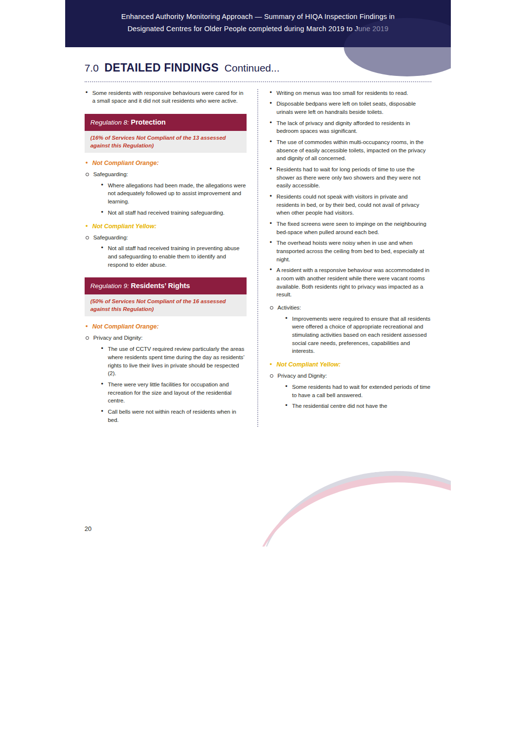Enhanced Authority Monitoring Approach — Summary of HIQA Inspection Findings in
Designated Centres for Older People completed during March 2019 to June 2019
7.0 DETAILED FINDINGS Continued...
Some residents with responsive behaviours were cared for in a small space and it did not suit residents who were active.
Regulation 8: Protection
(16% of Services Not Compliant of the 13 assessed against this Regulation)
Not Compliant Orange:
Safeguarding:
Where allegations had been made, the allegations were not adequately followed up to assist improvement and learning.
Not all staff had received training safeguarding.
Not Compliant Yellow:
Safeguarding:
Not all staff had received training in preventing abuse and safeguarding to enable them to identify and respond to elder abuse.
Regulation 9: Residents’ Rights
(50% of Services Not Compliant of the 16 assessed against this Regulation)
Not Compliant Orange:
Privacy and Dignity:
The use of CCTV required review particularly the areas where residents spent time during the day as residents’ rights to live their lives in private should be respected (2).
There were very little facilities for occupation and recreation for the size and layout of the residential centre.
Call bells were not within reach of residents when in bed.
Writing on menus was too small for residents to read.
Disposable bedpans were left on toilet seats, disposable urinals were left on handrails beside toilets.
The lack of privacy and dignity afforded to residents in bedroom spaces was significant.
The use of commodes within multi-occupancy rooms, in the absence of easily accessible toilets, impacted on the privacy and dignity of all concerned.
Residents had to wait for long periods of time to use the shower as there were only two showers and they were not easily accessible.
Residents could not speak with visitors in private and residents in bed, or by their bed, could not avail of privacy when other people had visitors.
The fixed screens were seen to impinge on the neighbouring bed-space when pulled around each bed.
The overhead hoists were noisy when in use and when transported across the ceiling from bed to bed, especially at night.
A resident with a responsive behaviour was accommodated in a room with another resident while there were vacant rooms available. Both residents right to privacy was impacted as a result.
Activities:
Improvements were required to ensure that all residents were offered a choice of appropriate recreational and stimulating activities based on each resident assessed social care needs, preferences, capabilities and interests.
Not Compliant Yellow:
Privacy and Dignity:
Some residents had to wait for extended periods of time to have a call bell answered.
The residential centre did not have the
20